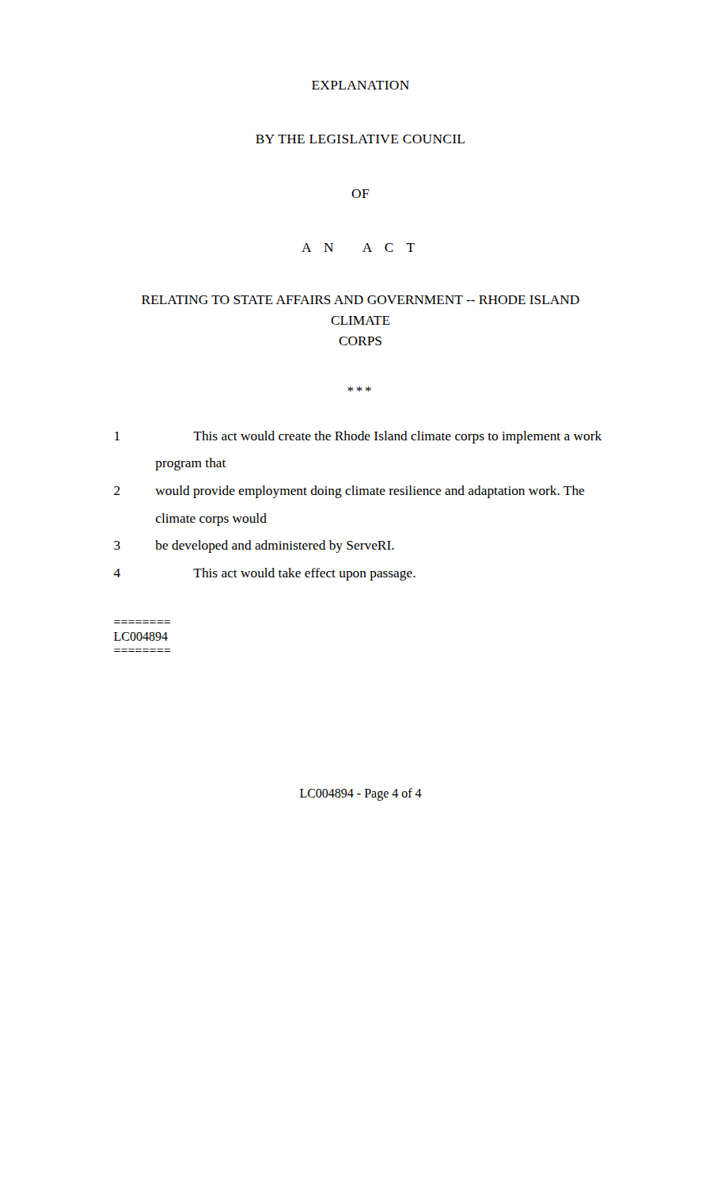EXPLANATION
BY THE LEGISLATIVE COUNCIL
OF
A N A C T
RELATING TO STATE AFFAIRS AND GOVERNMENT -- RHODE ISLAND CLIMATE
CORPS
***
| 1 | This act would create the Rhode Island climate corps to implement a work program that |
| 2 | would provide employment doing climate resilience and adaptation work. The climate corps would |
| 3 | be developed and administered by ServeRI. |
| 4 | This act would take effect upon passage. |
========
LC004894
========
LC004894 - Page 4 of 4